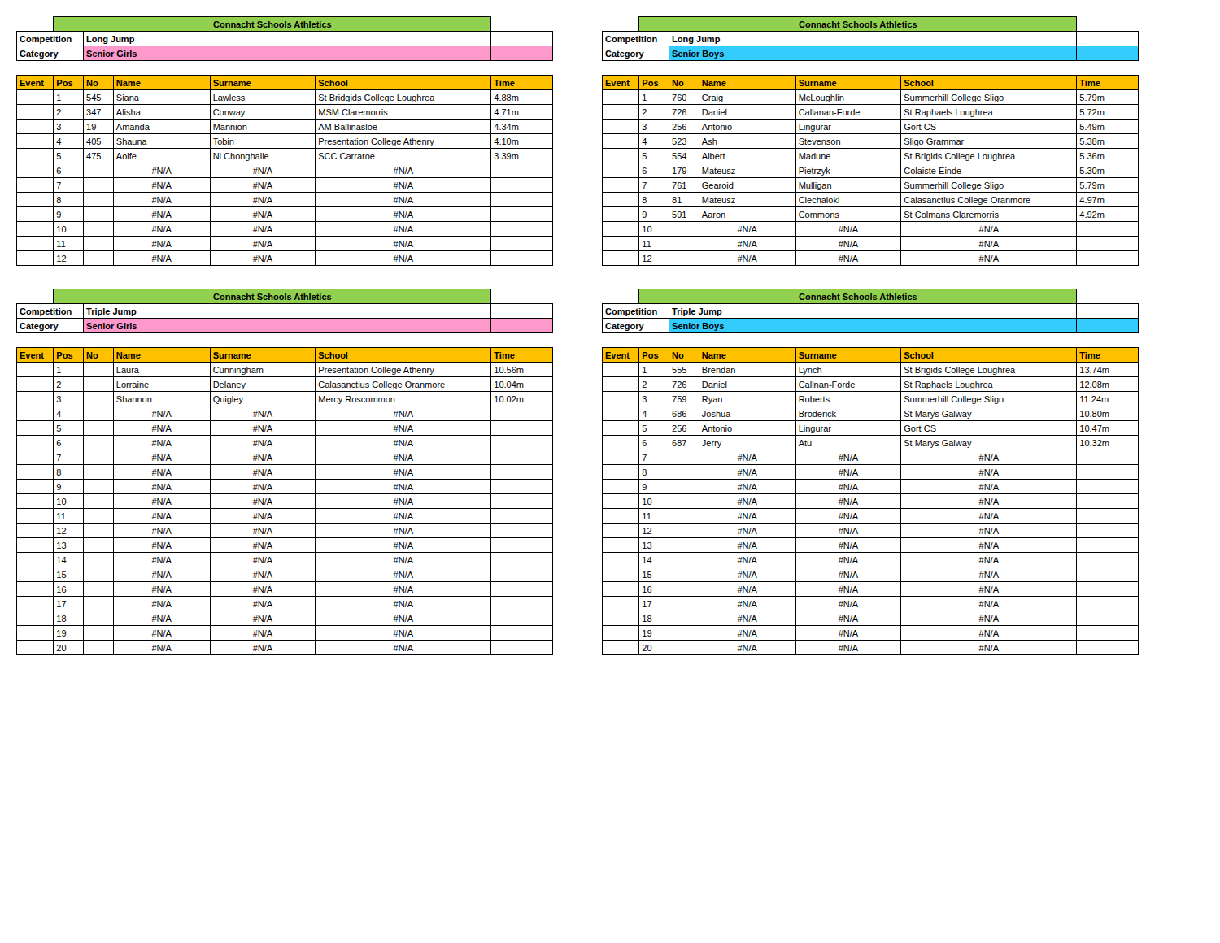| | Connacht Schools Athletics | |
| Competition | Long Jump | |
| Category | Senior Girls | |
| Event | Pos | No | Name | Surname | School | Time |
| | 1 | 545 | Siana | Lawless | St Bridgids College Loughrea | 4.88m |
| | 2 | 347 | Alisha | Conway | MSM Claremorris | 4.71m |
| | 3 | 19 | Amanda | Mannion | AM Ballinasloe | 4.34m |
| | 4 | 405 | Shauna | Tobin | Presentation College Athenry | 4.10m |
| | 5 | 475 | Aoife | Ni Chonghaile | SCC Carraroe | 3.39m |
| | 6 | | #N/A | #N/A | #N/A | |
| | 7 | | #N/A | #N/A | #N/A | |
| | 8 | | #N/A | #N/A | #N/A | |
| | 9 | | #N/A | #N/A | #N/A | |
| | 10 | | #N/A | #N/A | #N/A | |
| | 11 | | #N/A | #N/A | #N/A | |
| | 12 | | #N/A | #N/A | #N/A | |
| | Connacht Schools Athletics | |
| Competition | Long Jump | |
| Category | Senior Boys | |
| Event | Pos | No | Name | Surname | School | Time |
| | 1 | 760 | Craig | McLoughlin | Summerhill College Sligo | 5.79m |
| | 2 | 726 | Daniel | Callanan-Forde | St Raphaels Loughrea | 5.72m |
| | 3 | 256 | Antonio | Lingurar | Gort CS | 5.49m |
| | 4 | 523 | Ash | Stevenson | Sligo Grammar | 5.38m |
| | 5 | 554 | Albert | Madune | St Brigids College Loughrea | 5.36m |
| | 6 | 179 | Mateusz | Pietrzyk | Colaiste Einde | 5.30m |
| | 7 | 761 | Gearoid | Mulligan | Summerhill College Sligo | 5.79m |
| | 8 | 81 | Mateusz | Ciechaloki | Calasanctius College Oranmore | 4.97m |
| | 9 | 591 | Aaron | Commons | St Colmans Claremorris | 4.92m |
| | 10 | | #N/A | #N/A | #N/A | |
| | 11 | | #N/A | #N/A | #N/A | |
| | 12 | | #N/A | #N/A | #N/A | |
| | Connacht Schools Athletics | |
| Competition | Triple Jump | |
| Category | Senior Girls | |
| Event | Pos | No | Name | Surname | School | Time |
| | 1 | | Laura | Cunningham | Presentation College Athenry | 10.56m |
| | 2 | | Lorraine | Delaney | Calasanctius College Oranmore | 10.04m |
| | 3 | | Shannon | Quigley | Mercy Roscommon | 10.02m |
| | 4 | | #N/A | #N/A | #N/A | |
| | 5 | | #N/A | #N/A | #N/A | |
| | 6 | | #N/A | #N/A | #N/A | |
| | 7 | | #N/A | #N/A | #N/A | |
| | 8 | | #N/A | #N/A | #N/A | |
| | 9 | | #N/A | #N/A | #N/A | |
| | 10 | | #N/A | #N/A | #N/A | |
| | 11 | | #N/A | #N/A | #N/A | |
| | 12 | | #N/A | #N/A | #N/A | |
| | 13 | | #N/A | #N/A | #N/A | |
| | 14 | | #N/A | #N/A | #N/A | |
| | 15 | | #N/A | #N/A | #N/A | |
| | 16 | | #N/A | #N/A | #N/A | |
| | 17 | | #N/A | #N/A | #N/A | |
| | 18 | | #N/A | #N/A | #N/A | |
| | 19 | | #N/A | #N/A | #N/A | |
| | 20 | | #N/A | #N/A | #N/A | |
| | Connacht Schools Athletics | |
| Competition | Triple Jump | |
| Category | Senior Boys | |
| Event | Pos | No | Name | Surname | School | Time |
| | 1 | 555 | Brendan | Lynch | St Brigids College Loughrea | 13.74m |
| | 2 | 726 | Daniel | Callnan-Forde | St Raphaels Loughrea | 12.08m |
| | 3 | 759 | Ryan | Roberts | Summerhill College Sligo | 11.24m |
| | 4 | 686 | Joshua | Broderick | St Marys Galway | 10.80m |
| | 5 | 256 | Antonio | Lingurar | Gort CS | 10.47m |
| | 6 | 687 | Jerry | Atu | St Marys Galway | 10.32m |
| | 7 | | #N/A | #N/A | #N/A | |
| | 8 | | #N/A | #N/A | #N/A | |
| | 9 | | #N/A | #N/A | #N/A | |
| | 10 | | #N/A | #N/A | #N/A | |
| | 11 | | #N/A | #N/A | #N/A | |
| | 12 | | #N/A | #N/A | #N/A | |
| | 13 | | #N/A | #N/A | #N/A | |
| | 14 | | #N/A | #N/A | #N/A | |
| | 15 | | #N/A | #N/A | #N/A | |
| | 16 | | #N/A | #N/A | #N/A | |
| | 17 | | #N/A | #N/A | #N/A | |
| | 18 | | #N/A | #N/A | #N/A | |
| | 19 | | #N/A | #N/A | #N/A | |
| | 20 | | #N/A | #N/A | #N/A | |